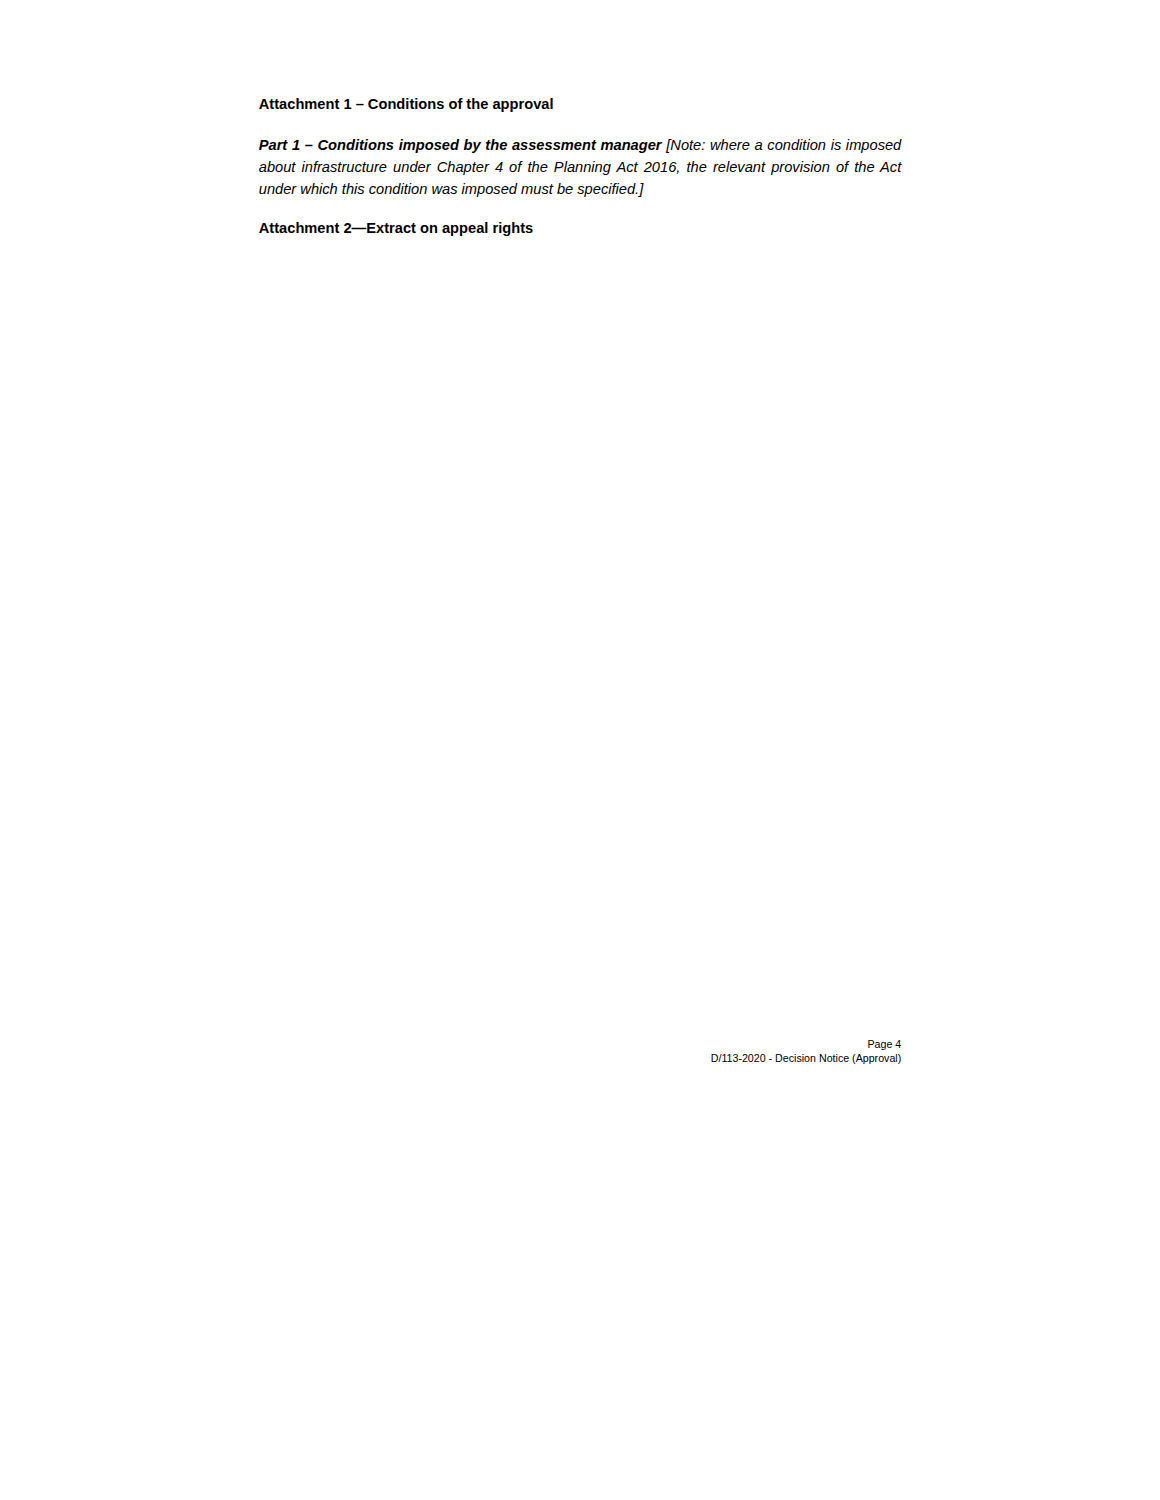Attachment 1 – Conditions of the approval
Part 1 – Conditions imposed by the assessment manager [Note: where a condition is imposed about infrastructure under Chapter 4 of the Planning Act 2016, the relevant provision of the Act under which this condition was imposed must be specified.]
Attachment 2—Extract on appeal rights
Page 4
D/113-2020 - Decision Notice (Approval)